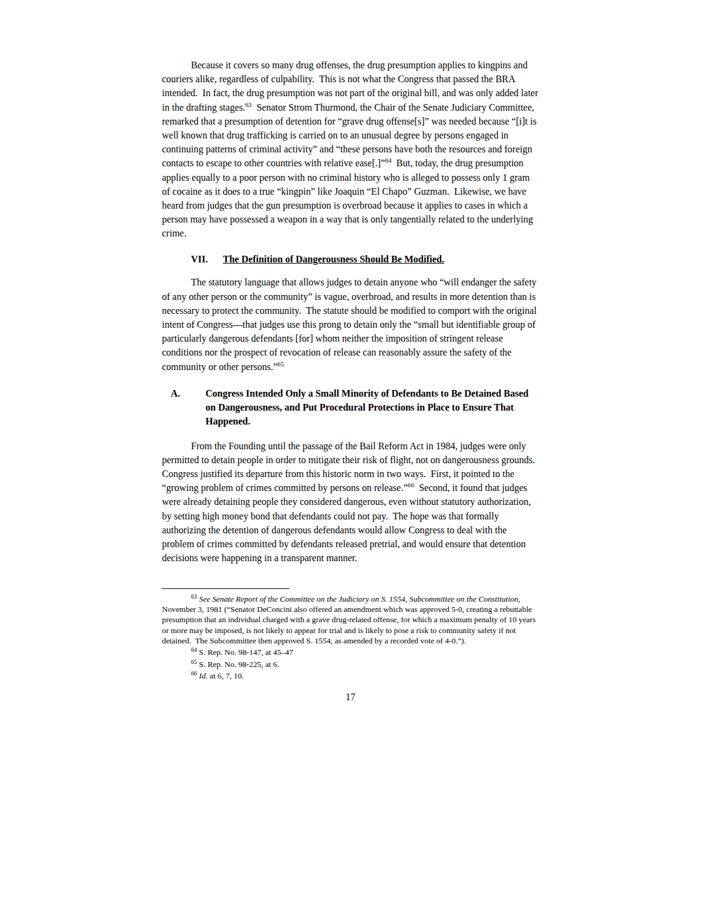Because it covers so many drug offenses, the drug presumption applies to kingpins and couriers alike, regardless of culpability. This is not what the Congress that passed the BRA intended. In fact, the drug presumption was not part of the original bill, and was only added later in the drafting stages.63 Senator Strom Thurmond, the Chair of the Senate Judiciary Committee, remarked that a presumption of detention for “grave drug offense[s]” was needed because “[i]t is well known that drug trafficking is carried on to an unusual degree by persons engaged in continuing patterns of criminal activity” and “these persons have both the resources and foreign contacts to escape to other countries with relative ease[.]”64 But, today, the drug presumption applies equally to a poor person with no criminal history who is alleged to possess only 1 gram of cocaine as it does to a true “kingpin” like Joaquin “El Chapo” Guzman. Likewise, we have heard from judges that the gun presumption is overbroad because it applies to cases in which a person may have possessed a weapon in a way that is only tangentially related to the underlying crime.
VII. The Definition of Dangerousness Should Be Modified.
The statutory language that allows judges to detain anyone who “will endanger the safety of any other person or the community” is vague, overbroad, and results in more detention than is necessary to protect the community. The statute should be modified to comport with the original intent of Congress—that judges use this prong to detain only the “small but identifiable group of particularly dangerous defendants [for] whom neither the imposition of stringent release conditions nor the prospect of revocation of release can reasonably assure the safety of the community or other persons.”65
A. Congress Intended Only a Small Minority of Defendants to Be Detained Based on Dangerousness, and Put Procedural Protections in Place to Ensure That Happened.
From the Founding until the passage of the Bail Reform Act in 1984, judges were only permitted to detain people in order to mitigate their risk of flight, not on dangerousness grounds. Congress justified its departure from this historic norm in two ways. First, it pointed to the “growing problem of crimes committed by persons on release.”66 Second, it found that judges were already detaining people they considered dangerous, even without statutory authorization, by setting high money bond that defendants could not pay. The hope was that formally authorizing the detention of dangerous defendants would allow Congress to deal with the problem of crimes committed by defendants released pretrial, and would ensure that detention decisions were happening in a transparent manner.
63 See Senate Report of the Committee on the Judiciary on S. 1554, Subcommittee on the Constitution, November 3, 1981 (“Senator DeConcini also offered an amendment which was approved 5-0, creating a rebuttable presumption that an individual charged with a grave drug-related offense, for which a maximum penalty of 10 years or more may be imposed, is not likely to appear for trial and is likely to pose a risk to community safety if not detained. The Subcommittee then approved S. 1554, as amended by a recorded vote of 4-0.”).
64 S. Rep. No. 98-147, at 45–47
65 S. Rep. No. 98-225, at 6.
66 Id. at 6, 7, 10.
17